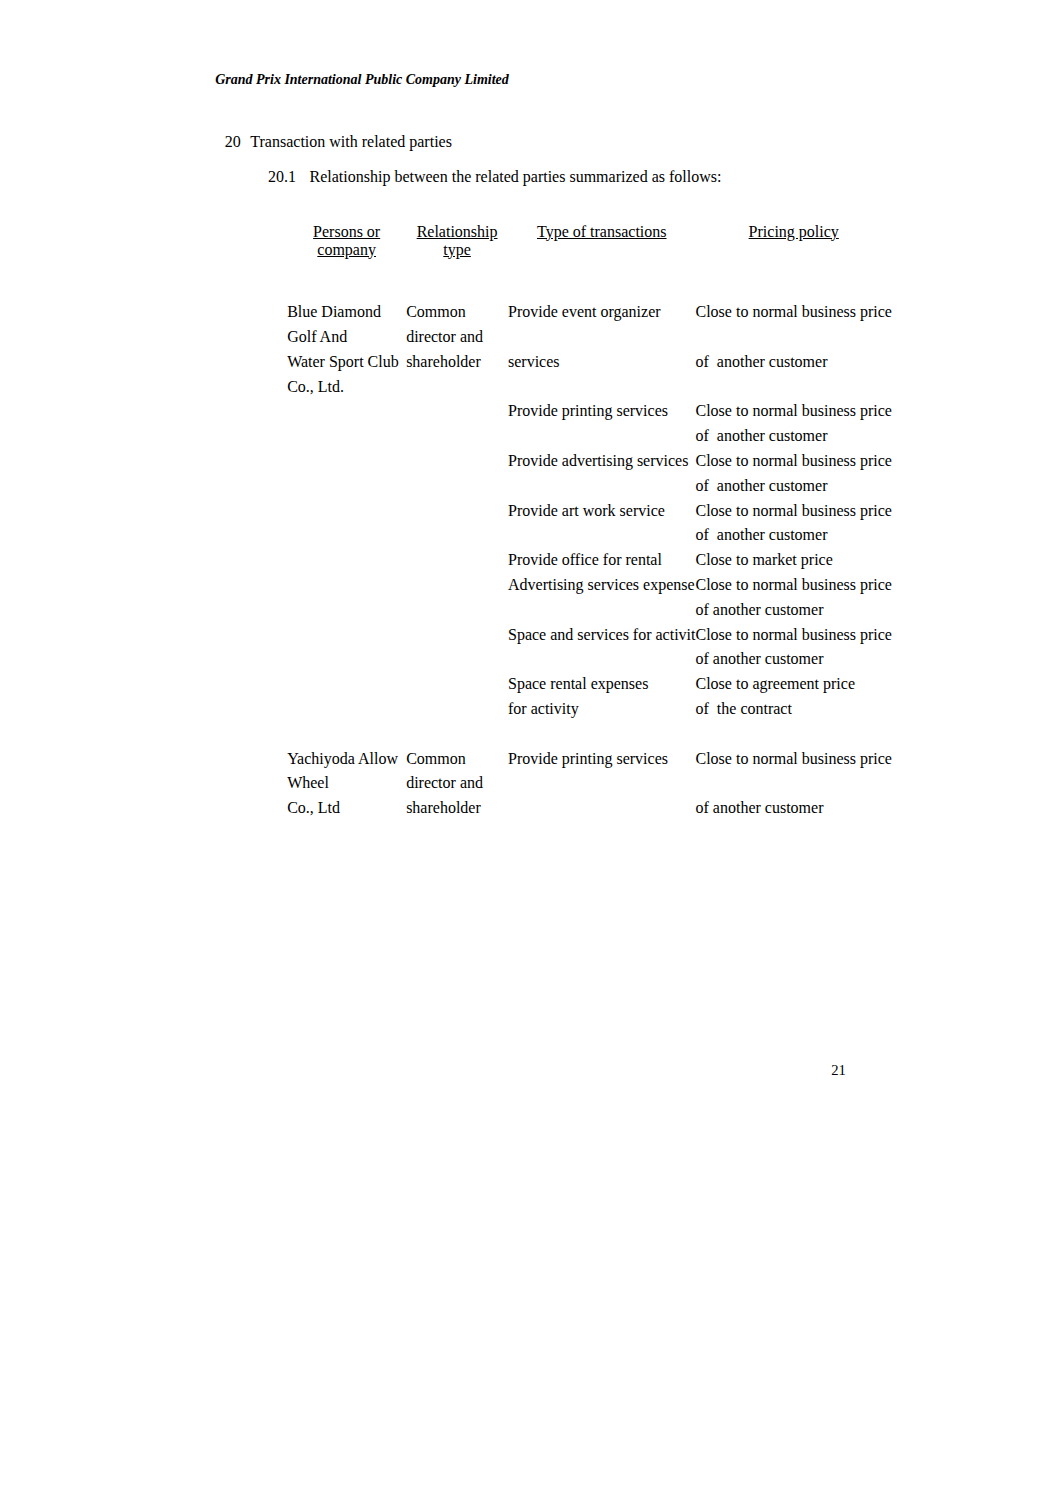Grand Prix International Public Company Limited
20 Transaction with related parties
20.1 Relationship between the related parties summarized as follows:
| Persons or company | Relationship type | Type of transactions | Pricing policy |
| --- | --- | --- | --- |
| Blue Diamond Golf And | Common director and | Provide event organizer | Close to normal business price |
| Water Sport Club Co., Ltd. | shareholder | services | of another customer |
| | | Provide printing services | Close to normal business price |
| | | | of another customer |
| | | Provide advertising services | Close to normal business price |
| | | | of another customer |
| | | Provide art work service | Close to normal business price |
| | | | of another customer |
| | | Provide office for rental | Close to market price |
| | | Advertising services expense | Close to normal business price |
| | | | of another customer |
| | | Space and services for activit | Close to normal business price |
| | | | of another customer |
| | | Space rental expenses | Close to agreement price |
| | | for activity | of the contract |
| Yachiyoda Allow Wheel | Common director and | Provide printing services | Close to normal business price |
| Co., Ltd | shareholder | | of another customer |
21